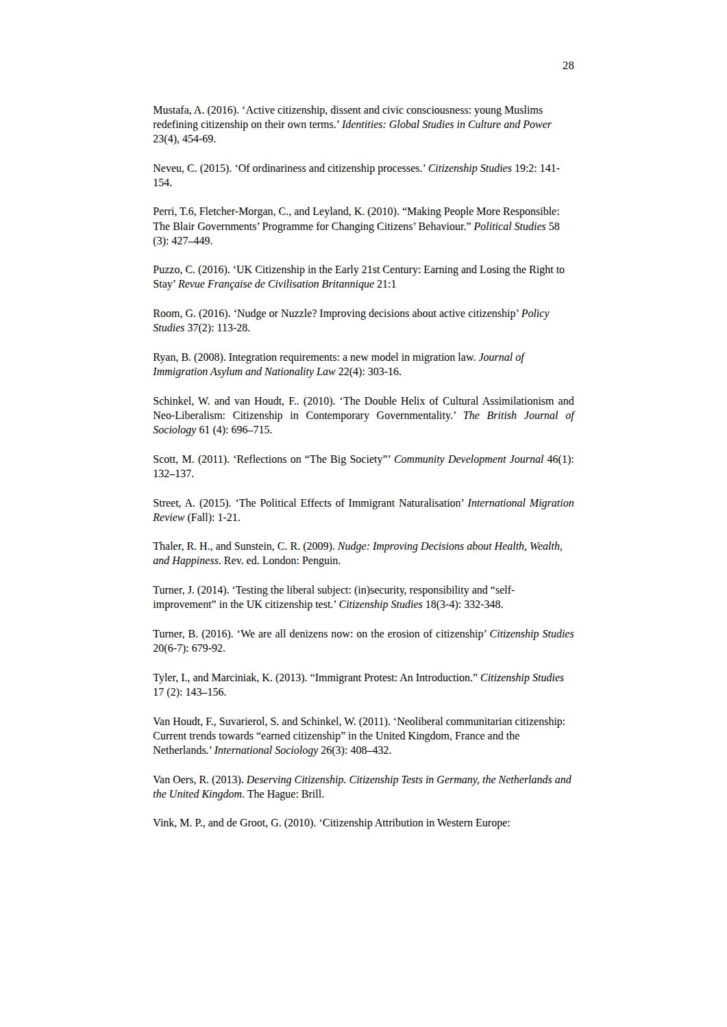28
Mustafa, A. (2016). ‘Active citizenship, dissent and civic consciousness: young Muslims redefining citizenship on their own terms.’ Identities: Global Studies in Culture and Power 23(4), 454-69.
Neveu, C. (2015). ‘Of ordinariness and citizenship processes.’ Citizenship Studies 19:2: 141-154.
Perri, T.6, Fletcher-Morgan, C., and Leyland, K. (2010). “Making People More Responsible: The Blair Governments’ Programme for Changing Citizens’ Behaviour.” Political Studies 58 (3): 427–449.
Puzzo, C. (2016). ‘UK Citizenship in the Early 21st Century: Earning and Losing the Right to Stay’ Revue Française de Civilisation Britannique 21:1
Room, G. (2016). ‘Nudge or Nuzzle? Improving decisions about active citizenship’ Policy Studies 37(2): 113-28.
Ryan, B. (2008). Integration requirements: a new model in migration law. Journal of Immigration Asylum and Nationality Law 22(4): 303-16.
Schinkel, W. and van Houdt, F.. (2010). ‘The Double Helix of Cultural Assimilationism and Neo-Liberalism: Citizenship in Contemporary Governmentality.’ The British Journal of Sociology 61 (4): 696–715.
Scott, M. (2011). ‘Reflections on “The Big Society”’ Community Development Journal 46(1): 132–137.
Street, A. (2015). ‘The Political Effects of Immigrant Naturalisation’ International Migration Review (Fall): 1-21.
Thaler, R. H., and Sunstein, C. R. (2009). Nudge: Improving Decisions about Health, Wealth, and Happiness. Rev. ed. London: Penguin.
Turner, J. (2014). ‘Testing the liberal subject: (in)security, responsibility and “self-improvement” in the UK citizenship test.’ Citizenship Studies 18(3-4): 332-348.
Turner, B. (2016). ‘We are all denizens now: on the erosion of citizenship’ Citizenship Studies 20(6-7): 679-92.
Tyler, I., and Marciniak, K. (2013). “Immigrant Protest: An Introduction.” Citizenship Studies 17 (2): 143–156.
Van Houdt, F., Suvarierol, S. and Schinkel, W. (2011). ‘Neoliberal communitarian citizenship: Current trends towards “earned citizenship” in the United Kingdom, France and the Netherlands.’ International Sociology 26(3): 408–432.
Van Oers, R. (2013). Deserving Citizenship. Citizenship Tests in Germany, the Netherlands and the United Kingdom. The Hague: Brill.
Vink, M. P., and de Groot, G. (2010). ‘Citizenship Attribution in Western Europe: